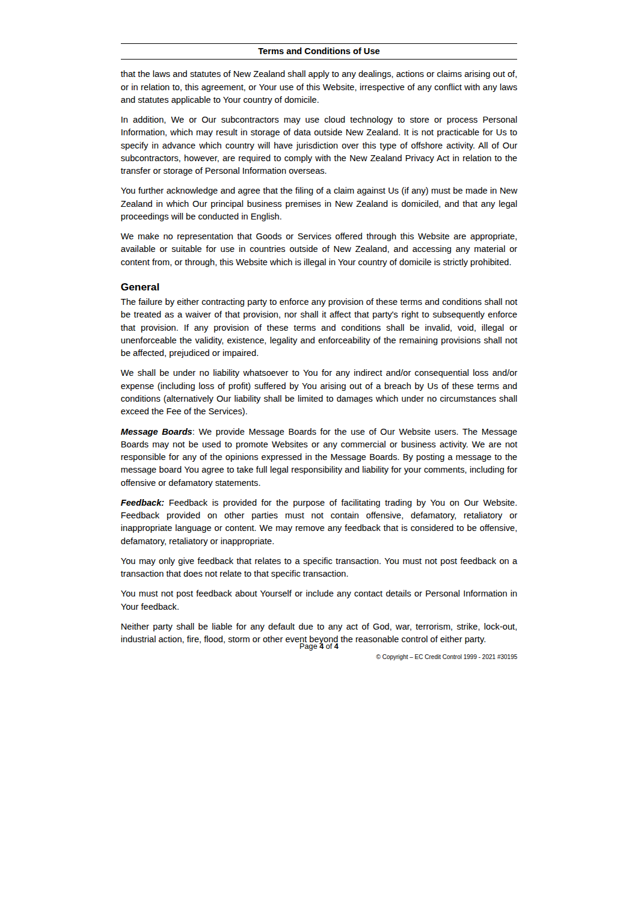Terms and Conditions of Use
that the laws and statutes of New Zealand shall apply to any dealings, actions or claims arising out of, or in relation to, this agreement, or Your use of this Website, irrespective of any conflict with any laws and statutes applicable to Your country of domicile.
In addition, We or Our subcontractors may use cloud technology to store or process Personal Information, which may result in storage of data outside New Zealand. It is not practicable for Us to specify in advance which country will have jurisdiction over this type of offshore activity. All of Our subcontractors, however, are required to comply with the New Zealand Privacy Act in relation to the transfer or storage of Personal Information overseas.
You further acknowledge and agree that the filing of a claim against Us (if any) must be made in New Zealand in which Our principal business premises in New Zealand is domiciled, and that any legal proceedings will be conducted in English.
We make no representation that Goods or Services offered through this Website are appropriate, available or suitable for use in countries outside of New Zealand, and accessing any material or content from, or through, this Website which is illegal in Your country of domicile is strictly prohibited.
General
The failure by either contracting party to enforce any provision of these terms and conditions shall not be treated as a waiver of that provision, nor shall it affect that party's right to subsequently enforce that provision. If any provision of these terms and conditions shall be invalid, void, illegal or unenforceable the validity, existence, legality and enforceability of the remaining provisions shall not be affected, prejudiced or impaired.
We shall be under no liability whatsoever to You for any indirect and/or consequential loss and/or expense (including loss of profit) suffered by You arising out of a breach by Us of these terms and conditions (alternatively Our liability shall be limited to damages which under no circumstances shall exceed the Fee of the Services).
Message Boards: We provide Message Boards for the use of Our Website users. The Message Boards may not be used to promote Websites or any commercial or business activity. We are not responsible for any of the opinions expressed in the Message Boards. By posting a message to the message board You agree to take full legal responsibility and liability for your comments, including for offensive or defamatory statements.
Feedback: Feedback is provided for the purpose of facilitating trading by You on Our Website. Feedback provided on other parties must not contain offensive, defamatory, retaliatory or inappropriate language or content. We may remove any feedback that is considered to be offensive, defamatory, retaliatory or inappropriate.
You may only give feedback that relates to a specific transaction. You must not post feedback on a transaction that does not relate to that specific transaction.
You must not post feedback about Yourself or include any contact details or Personal Information in Your feedback.
Neither party shall be liable for any default due to any act of God, war, terrorism, strike, lock-out, industrial action, fire, flood, storm or other event beyond the reasonable control of either party.
Page 4 of 4
© Copyright – EC Credit Control 1999 - 2021 #30195